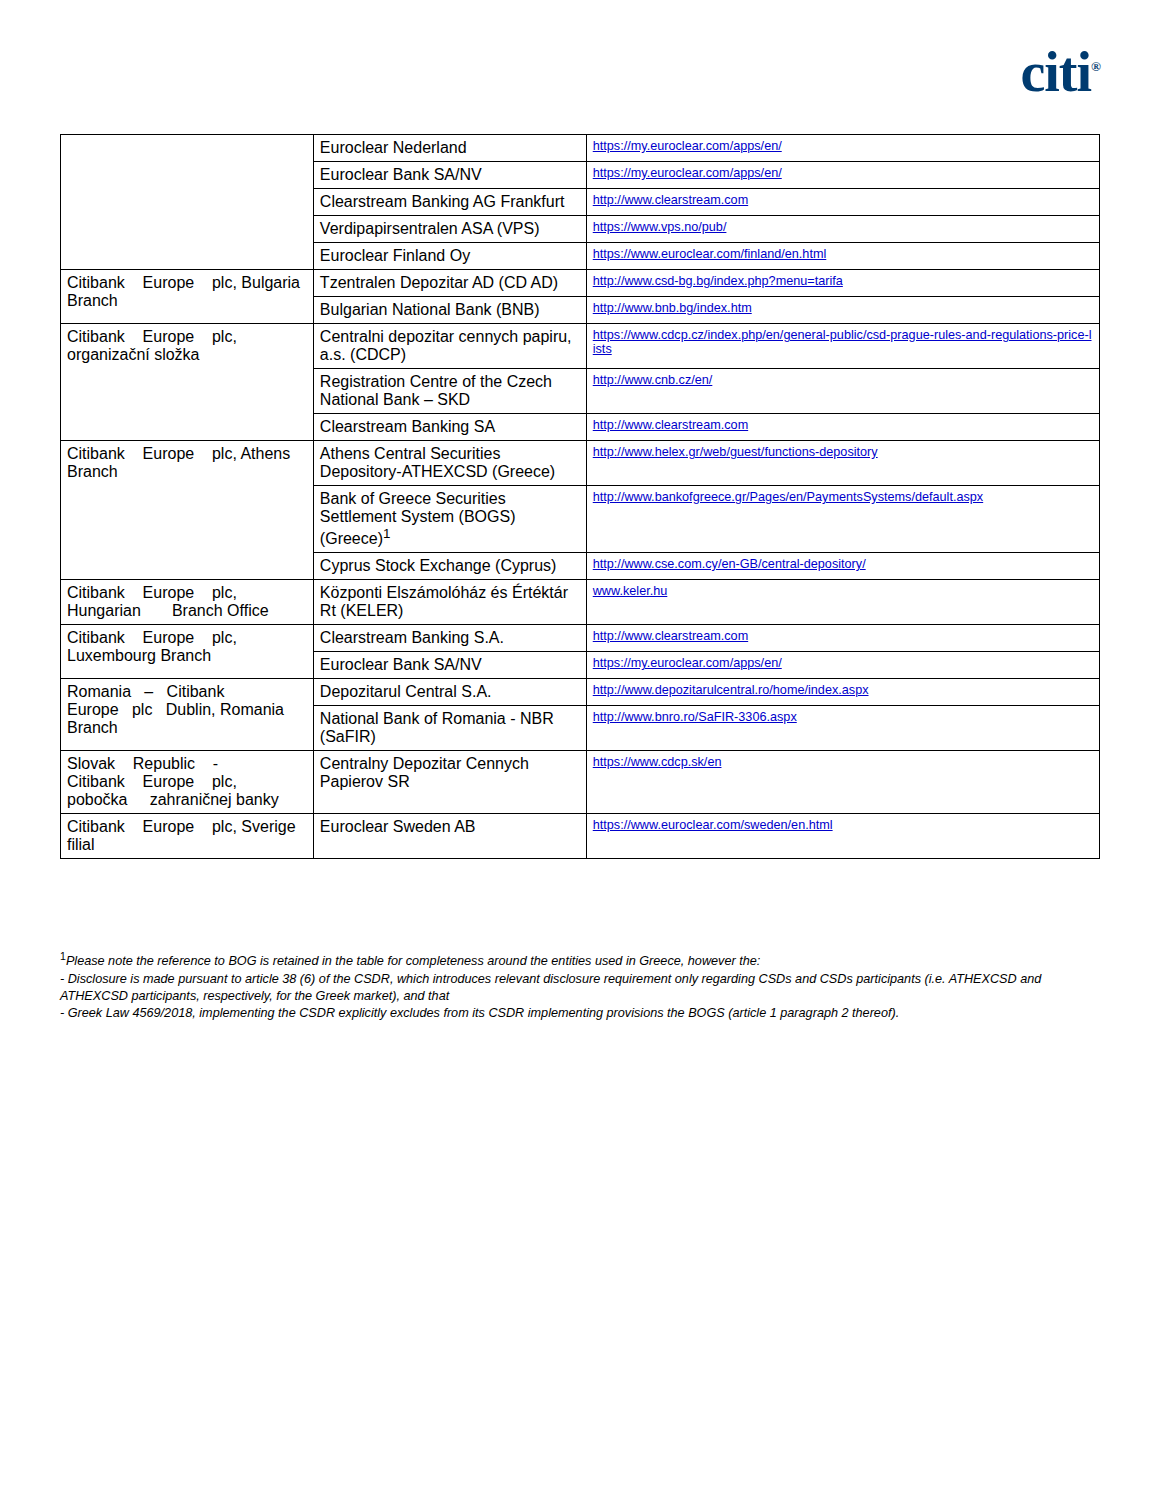citi®
| | Euroclear Nederland | https://my.euroclear.com/apps/en/ |
| Euroclear Bank SA/NV | https://my.euroclear.com/apps/en/ |
| Clearstream Banking AG Frankfurt | http://www.clearstream.com |
| Verdipapirsentralen ASA (VPS) | https://www.vps.no/pub/ |
| Euroclear Finland Oy | https://www.euroclear.com/finland/en.html |
| Citibank Europe plc, Bulgaria Branch | Tzentralen Depozitar AD (CD AD) | http://www.csd-bg.bg/index.php?menu=tarifa |
| Bulgarian National Bank (BNB) | http://www.bnb.bg/index.htm |
| Citibank Europe plc, organizační složka | Centralni depozitar cennych papiru, a.s. (CDCP) | https://www.cdcp.cz/index.php/en/general-public/csd-prague-rules-and-regulations-price-lists |
| Registration Centre of the Czech National Bank – SKD | http://www.cnb.cz/en/ |
| Clearstream Banking SA | http://www.clearstream.com |
| Citibank Europe plc, Athens Branch | Athens Central Securities Depository-ATHEXCSD (Greece) | http://www.helex.gr/web/guest/functions-depository |
| Bank of Greece Securities Settlement System (BOGS) (Greece) 1 | http://www.bankofgreece.gr/Pages/en/PaymentsSystems/default.aspx |
| Cyprus Stock Exchange (Cyprus) | http://www.cse.com.cy/en-GB/central-depository/ |
| Citibank Europe plc, Hungarian Branch Office | Központi Elszámolóház és Értéktár Rt (KELER) | www.keler.hu |
| Citibank Europe plc, Luxembourg Branch | Clearstream Banking S.A. | http://www.clearstream.com |
| Euroclear Bank SA/NV | https://my.euroclear.com/apps/en/ |
| Romania – Citibank Europe plc Dublin, Romania Branch | Depozitarul Central S.A. | http://www.depozitarulcentral.ro/home/index.aspx |
| National Bank of Romania - NBR (SaFIR) | http://www.bnro.ro/SaFIR-3306.aspx |
| Slovak Republic - Citibank Europe plc, pobočka zahraničnej banky | Centralny Depozitar Cennych Papierov SR | https://www.cdcp.sk/en |
| Citibank Europe plc, Sverige filial | Euroclear Sweden AB | https://www.euroclear.com/sweden/en.html |
1Please note the reference to BOG is retained in the table for completeness around the entities used in Greece, however the:
- Disclosure is made pursuant to article 38 (6) of the CSDR, which introduces relevant disclosure requirement only regarding CSDs and CSDs participants (i.e. ATHEXCSD and ATHEXCSD participants, respectively, for the Greek market), and that
- Greek Law 4569/2018, implementing the CSDR explicitly excludes from its CSDR implementing provisions the BOGS (article 1 paragraph 2 thereof).